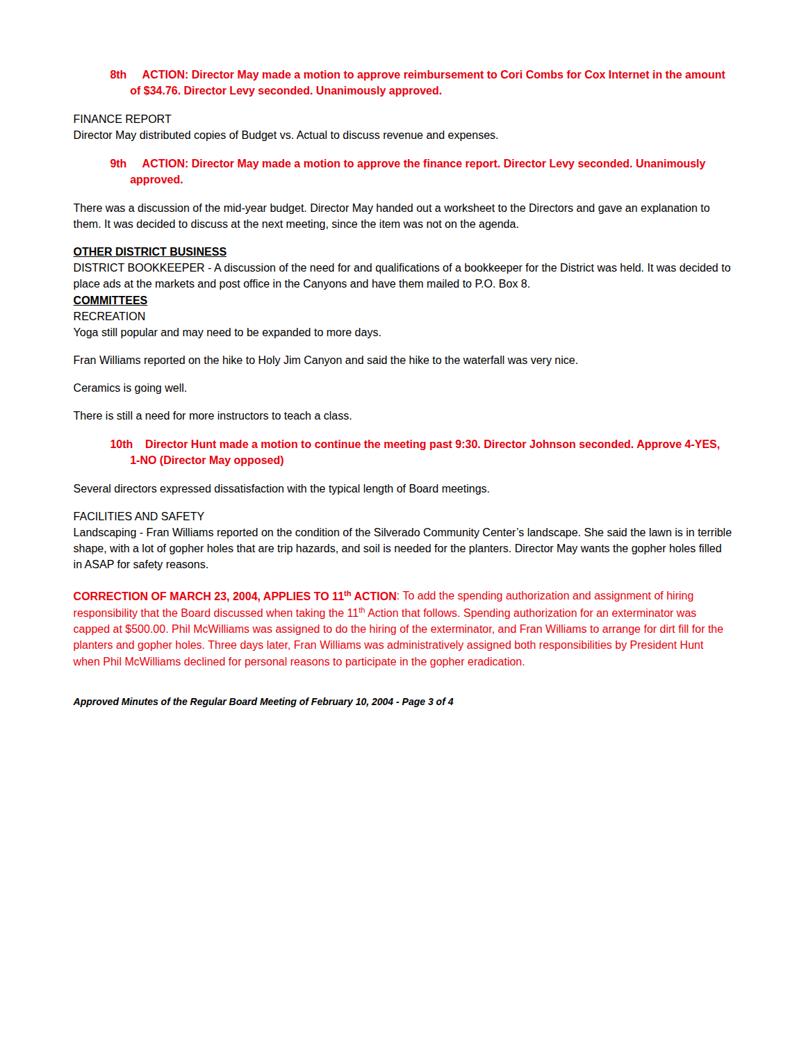8th ACTION: Director May made a motion to approve reimbursement to Cori Combs for Cox Internet in the amount of $34.76. Director Levy seconded. Unanimously approved.
FINANCE REPORT
Director May distributed copies of Budget vs. Actual to discuss revenue and expenses.
9th ACTION: Director May made a motion to approve the finance report. Director Levy seconded. Unanimously approved.
There was a discussion of the mid-year budget. Director May handed out a worksheet to the Directors and gave an explanation to them. It was decided to discuss at the next meeting, since the item was not on the agenda.
OTHER DISTRICT BUSINESS
DISTRICT BOOKKEEPER - A discussion of the need for and qualifications of a bookkeeper for the District was held. It was decided to place ads at the markets and post office in the Canyons and have them mailed to P.O. Box 8.
COMMITTEES
RECREATION
Yoga still popular and may need to be expanded to more days.
Fran Williams reported on the hike to Holy Jim Canyon and said the hike to the waterfall was very nice.
Ceramics is going well.
There is still a need for more instructors to teach a class.
10th Director Hunt made a motion to continue the meeting past 9:30. Director Johnson seconded. Approve 4-YES, 1-NO (Director May opposed)
Several directors expressed dissatisfaction with the typical length of Board meetings.
FACILITIES AND SAFETY
Landscaping - Fran Williams reported on the condition of the Silverado Community Center’s landscape. She said the lawn is in terrible shape, with a lot of gopher holes that are trip hazards, and soil is needed for the planters. Director May wants the gopher holes filled in ASAP for safety reasons.
CORRECTION OF MARCH 23, 2004, APPLIES TO 11th ACTION: To add the spending authorization and assignment of hiring responsibility that the Board discussed when taking the 11th Action that follows. Spending authorization for an exterminator was capped at $500.00. Phil McWilliams was assigned to do the hiring of the exterminator, and Fran Williams to arrange for dirt fill for the planters and gopher holes. Three days later, Fran Williams was administratively assigned both responsibilities by President Hunt when Phil McWilliams declined for personal reasons to participate in the gopher eradication.
Approved Minutes of the Regular Board Meeting of February 10, 2004 - Page 3 of 4